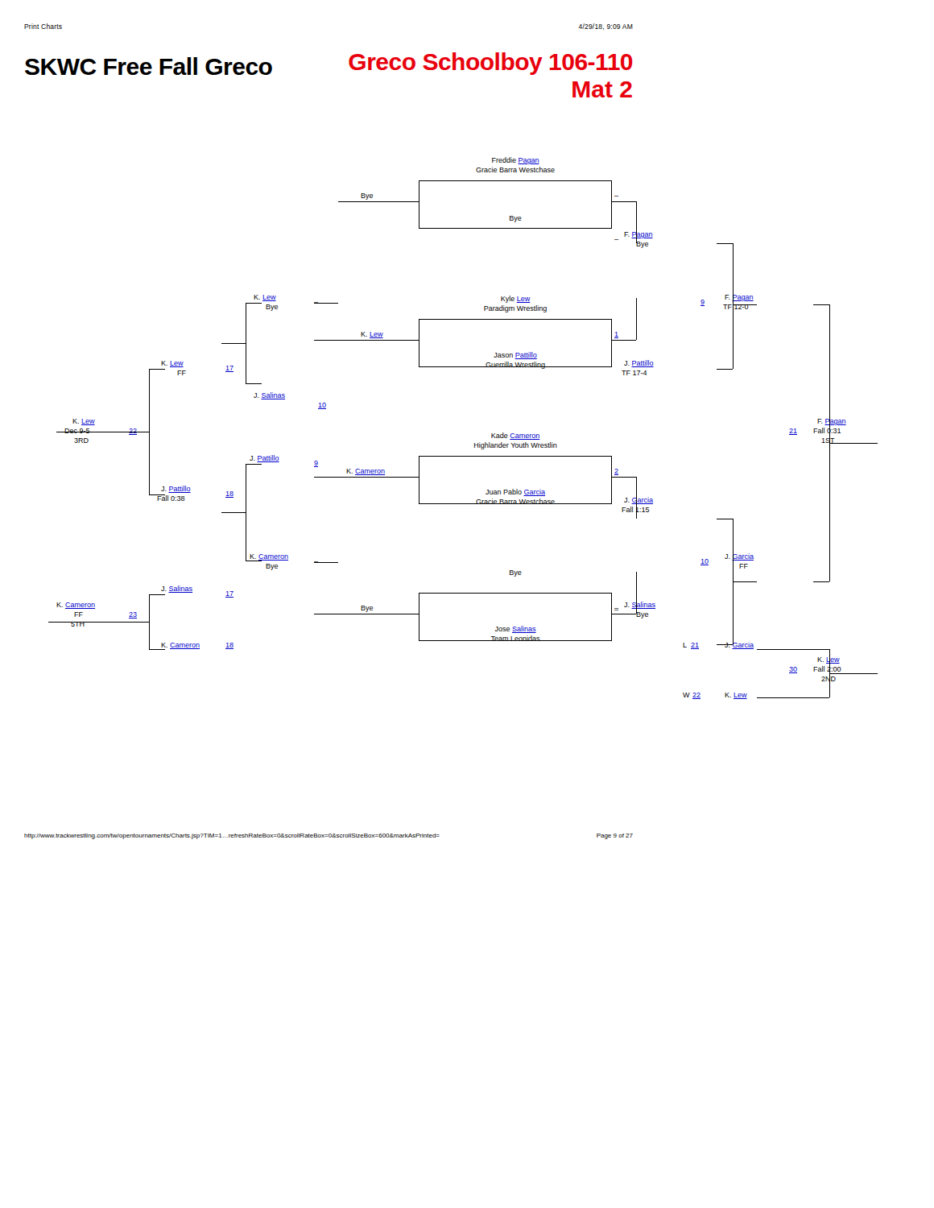Print Charts
4/29/18, 9:09 AM
SKWC Free Fall Greco
Greco Schoolboy 106-110
Mat 2
Freddie Pagan
Gracie Barra Westchase
Bye
Bye
–
Kyle Lew
Paradigm Wrestling
Jason Pattillo
Guerrilla Wrestling
K. Lew
1
Kade Cameron
Highlander Youth Wrestlin
Juan Pablo Garcia
Gracie Barra Westchase
K. Cameron
2
Bye
Bye
Jose Salinas
Team Leonidas
–
K. Lew
Bye
–
K. Lew
FF
17
J. Salinas
10
K. Lew
Dec 9-5
3RD
22
J. Pattillo
9
J. Pattillo
Fall 0:38
18
K. Cameron
Bye
–
J. Salinas
17
K. Cameron
FF
5TH
23
K. Cameron
18
F. Pagan
Bye
–
F. Pagan
TF 12-0
9
J. Pattillo
TF 17-4
F. Pagan
Fall 0:31
1ST
21
J. Garcia
Fall 1:15
J. Garcia
FF
10
J. Salinas
Bye
–
L
21
J. Garcia
K. Lew
Fall 2:00
2ND
30
W
22
K. Lew
http://www.trackwrestling.com/tw/opentournaments/Charts.jsp?TIM=1…refreshRateBox=0&scrollRateBox=0&scrollSizeBox=600&markAsPrinted=
Page 9 of 27